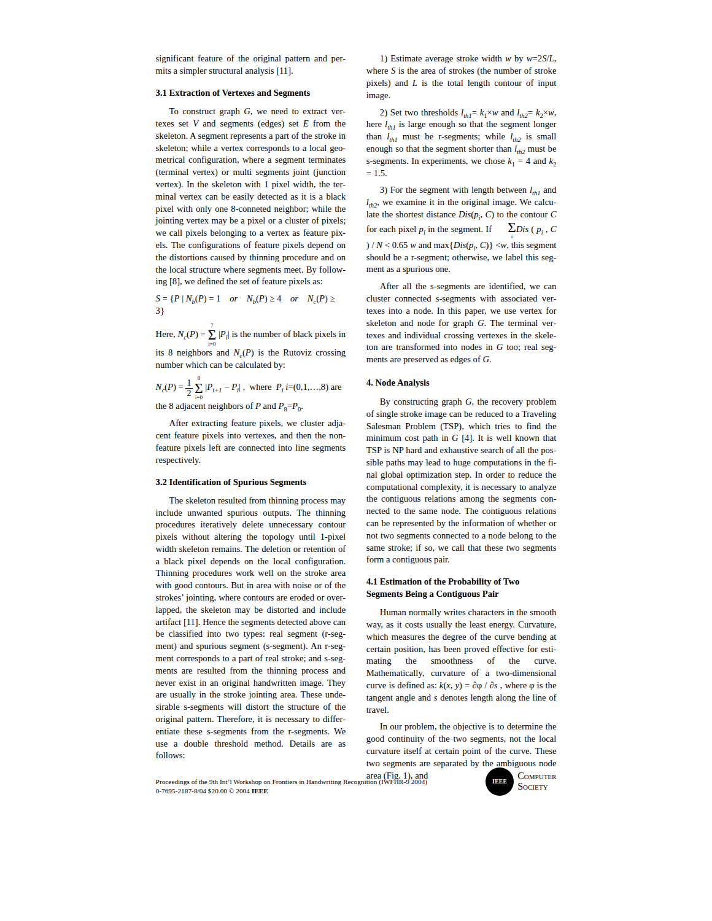significant feature of the original pattern and permits a simpler structural analysis [11].
3.1 Extraction of Vertexes and Segments
To construct graph G, we need to extract vertexes set V and segments (edges) set E from the skeleton. A segment represents a part of the stroke in skeleton; while a vertex corresponds to a local geometrical configuration, where a segment terminates (terminal vertex) or multi segments joint (junction vertex). In the skeleton with 1 pixel width, the terminal vertex can be easily detected as it is a black pixel with only one 8-conneted neighbor; while the jointing vertex may be a pixel or a cluster of pixels; we call pixels belonging to a vertex as feature pixels. The configurations of feature pixels depend on the distortions caused by thinning procedure and on the local structure where segments meet. By following [8], we defined the set of feature pixels as:
S = {P | Nb(P) = 1 or Nb(P) ≥ 4 or Nc(P) ≥ 3}
Here, Nc(P) = 7 Σi=0 |Pi| is the number of black pixels in its 8 neighbors and Nc(P) is the Rutoviz crossing number which can be calculated by:
Nc(P) = 12 8 Σi=0 |Pi+1 − Pi| , where Pi i=(0,1,…,8) are the 8 adjacent neighbors of P and P8=P0.
After extracting feature pixels, we cluster adjacent feature pixels into vertexes, and then the non-feature pixels left are connected into line segments respectively.
3.2 Identification of Spurious Segments
The skeleton resulted from thinning process may include unwanted spurious outputs. The thinning procedures iteratively delete unnecessary contour pixels without altering the topology until 1-pixel width skeleton remains. The deletion or retention of a black pixel depends on the local configuration. Thinning procedures work well on the stroke area with good contours. But in area with noise or of the strokes’ jointing, where contours are eroded or overlapped, the skeleton may be distorted and include artifact [11]. Hence the segments detected above can be classified into two types: real segment (r-segment) and spurious segment (s-segment). An r-segment corresponds to a part of real stroke; and s-segments are resulted from the thinning process and never exist in an original handwritten image. They are usually in the stroke jointing area. These undesirable s-segments will distort the structure of the original pattern. Therefore, it is necessary to differentiate these s-segments from the r-segments. We use a double threshold method. Details are as follows:
1) Estimate average stroke width w by w=2S/L, where S is the area of strokes (the number of stroke pixels) and L is the total length contour of input image.
2) Set two thresholds lth1= k1×w and lth2= k2×w, here lth1 is large enough so that the segment longer than lth1 must be r-segments; while lth2 is small enough so that the segment shorter than lth2 must be s-segments. In experiments, we chose k1 = 4 and k2 = 1.5.
3) For the segment with length between lth1 and lth2, we examine it in the original image. We calculate the shortest distance Dis(pi, C) to the contour C for each pixel pi in the segment. If Σi Dis ( pi , C ) / N < 0.65 w and max{Dis(pi, C)} <w, this segment should be a r-segment; otherwise, we label this segment as a spurious one.
After all the s-segments are identified, we can cluster connected s-segments with associated vertexes into a node. In this paper, we use vertex for skeleton and node for graph G. The terminal vertexes and individual crossing vertexes in the skeleton are transformed into nodes in G too; real segments are preserved as edges of G.
4. Node Analysis
By constructing graph G, the recovery problem of single stroke image can be reduced to a Traveling Salesman Problem (TSP), which tries to find the minimum cost path in G [4]. It is well known that TSP is NP hard and exhaustive search of all the possible paths may lead to huge computations in the final global optimization step. In order to reduce the computational complexity, it is necessary to analyze the contiguous relations among the segments connected to the same node. The contiguous relations can be represented by the information of whether or not two segments connected to a node belong to the same stroke; if so, we call that these two segments form a contiguous pair.
4.1 Estimation of the Probability of Two Segments Being a Contiguous Pair
Human normally writes characters in the smooth way, as it costs usually the least energy. Curvature, which measures the degree of the curve bending at certain position, has been proved effective for estimating the smoothness of the curve. Mathematically, curvature of a two-dimensional curve is defined as: k(x, y) = ∂φ / ∂s , where φ is the tangent angle and s denotes length along the line of travel.
In our problem, the objective is to determine the good continuity of the two segments, not the local curvature itself at certain point of the curve. These two segments are separated by the ambiguous node area (Fig. 1), and
Proceedings of the 9th Int’l Workshop on Frontiers in Handwriting Recognition (IWFHR-9 2004)
0-7695-2187-8/04 $20.00 © 2004 IEEE
IEEE Computer
Society